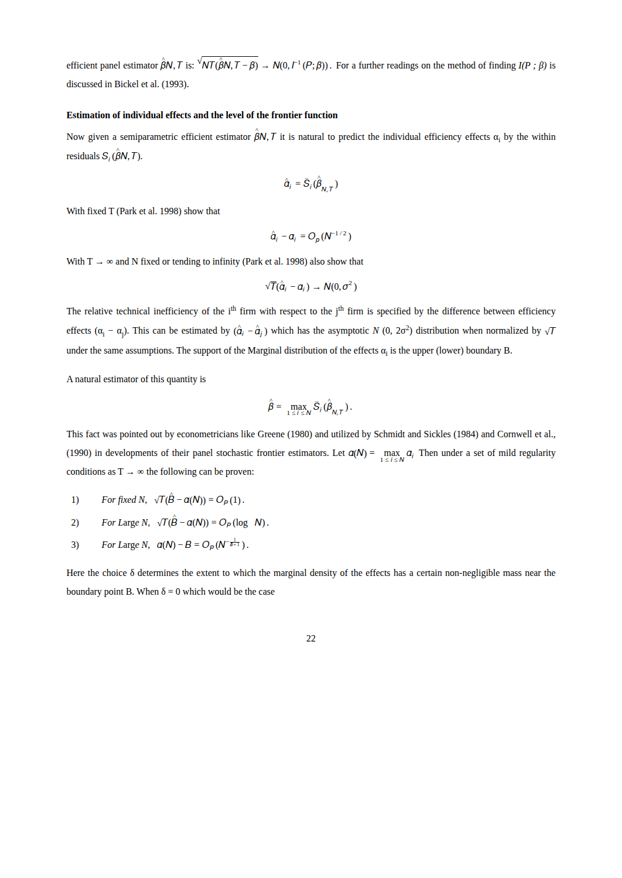efficient panel estimator β^N,T is: NT(β^N,T−β)→N(0,I−1(P;β)). For a further readings on the method of finding I(P ; β) is discussed in Bickel et al. (1993).
Estimation of individual effects and the level of the frontier function
Now given a semiparametric efficient estimator β^N,T it is natural to predict the individual efficiency effects αi by the within residuals Si(β^N,T).
α^i = S¯i ( β^N,T )
With fixed T (Park et al. 1998) show that
α^i − αi = Op ( N−1/2 )
With T → ∞ and N fixed or tending to infinity (Park et al. 1998) also show that
T ( α^i − αi ) → N ( 0 , σ2 )
The relative technical inefficiency of the ith firm with respect to the jth firm is specified by the difference between efficiency effects (αi − αj). This can be estimated by (α^i−α^j) which has the asymptotic N (0, 2σ2) distribution when normalized by T under the same assumptions. The support of the Marginal distribution of the effects αi is the upper (lower) boundary B.
A natural estimator of this quantity is
β^ = max 1≤i≤N S¯i ( β^N,T ) .
This fact was pointed out by econometricians like Greene (1980) and utilized by Schmidt and Sickles (1984) and Cornwell et al., (1990) in developments of their panel stochastic frontier estimators. Let α(N)=max1≤i≤Nαi Then under a set of mild regularity conditions as T → ∞ the following can be proven:
1) For fixed N, T(B^−α(N))=OP(1).
2) For Large N, T(B^−α(N))=OP(log N).
3) For Large N, α(N)−B=OP(N−1δ+1).
Here the choice δ determines the extent to which the marginal density of the effects has a certain non-negligible mass near the boundary point B. When δ = 0 which would be the case
22